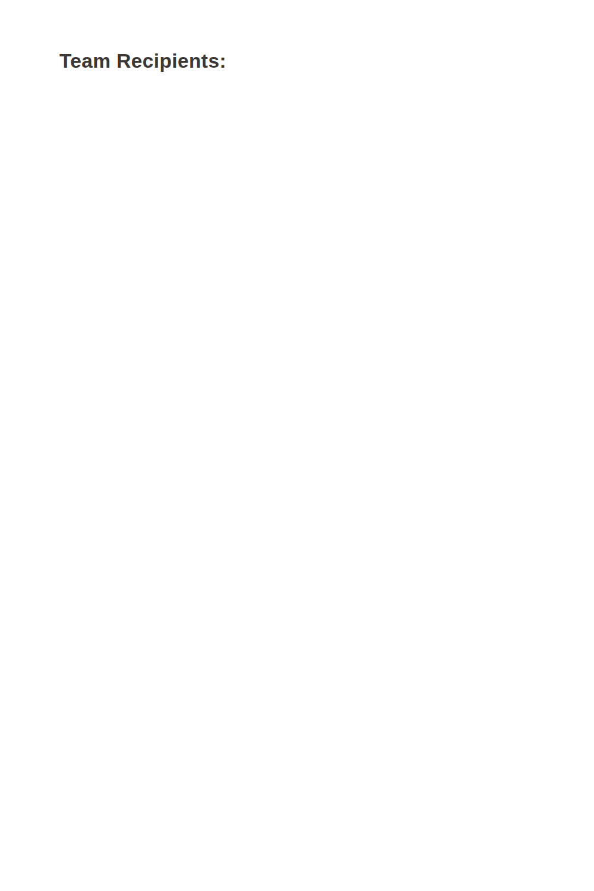Team Recipients: